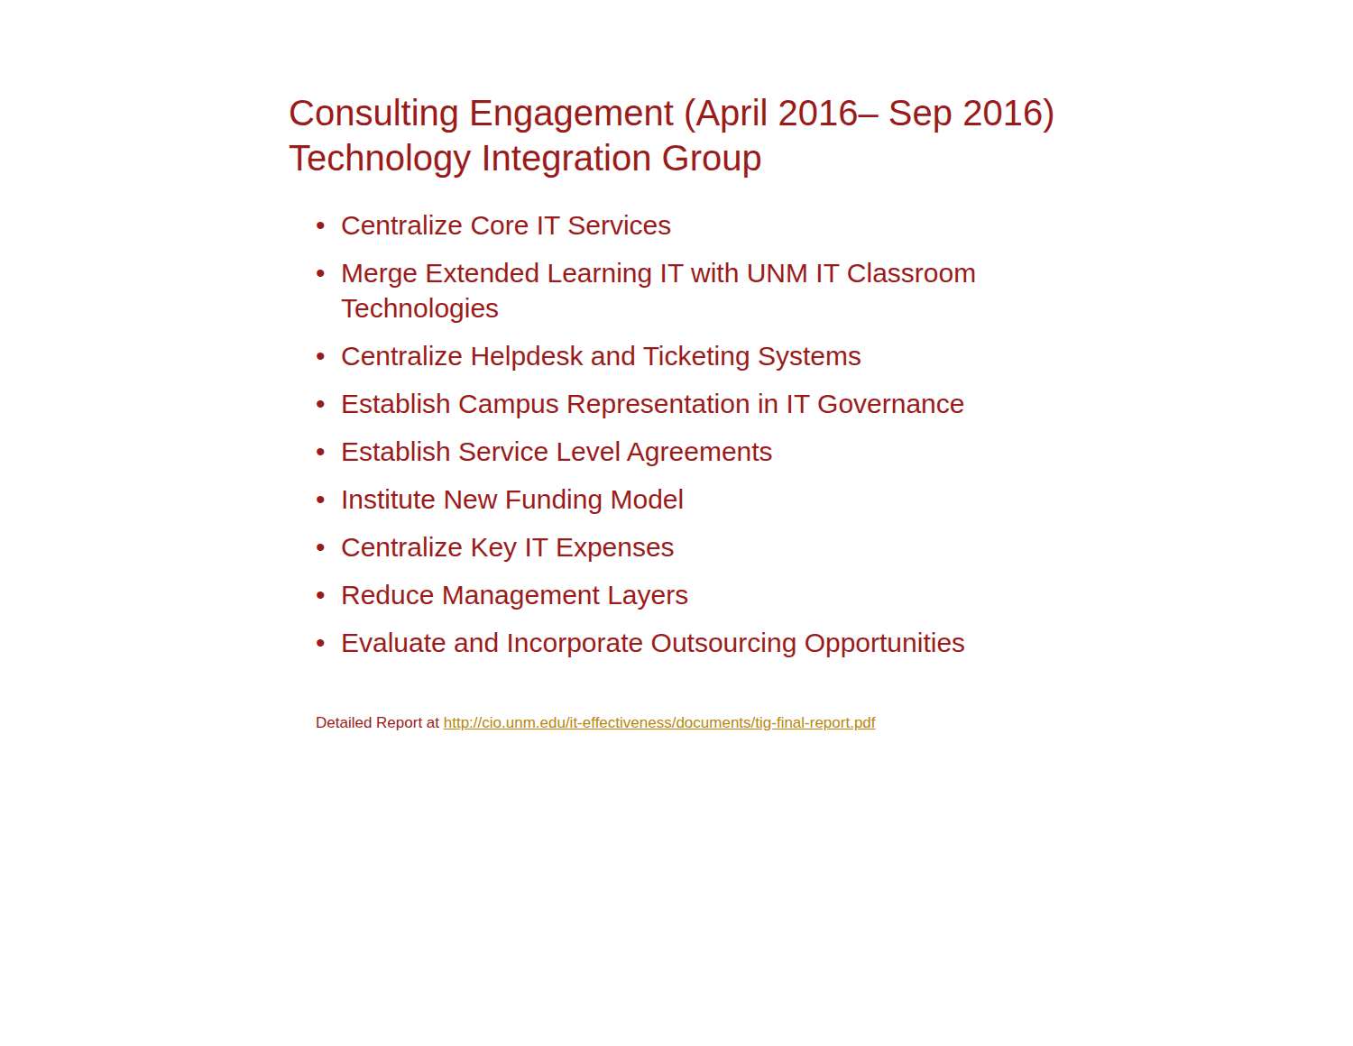Consulting Engagement (April 2016– Sep 2016)
Technology Integration Group
Centralize Core IT Services
Merge Extended Learning IT with UNM IT Classroom Technologies
Centralize Helpdesk and Ticketing Systems
Establish Campus Representation in IT Governance
Establish Service Level Agreements
Institute New Funding Model
Centralize Key IT Expenses
Reduce Management Layers
Evaluate and Incorporate Outsourcing Opportunities
Detailed Report at http://cio.unm.edu/it-effectiveness/documents/tig-final-report.pdf